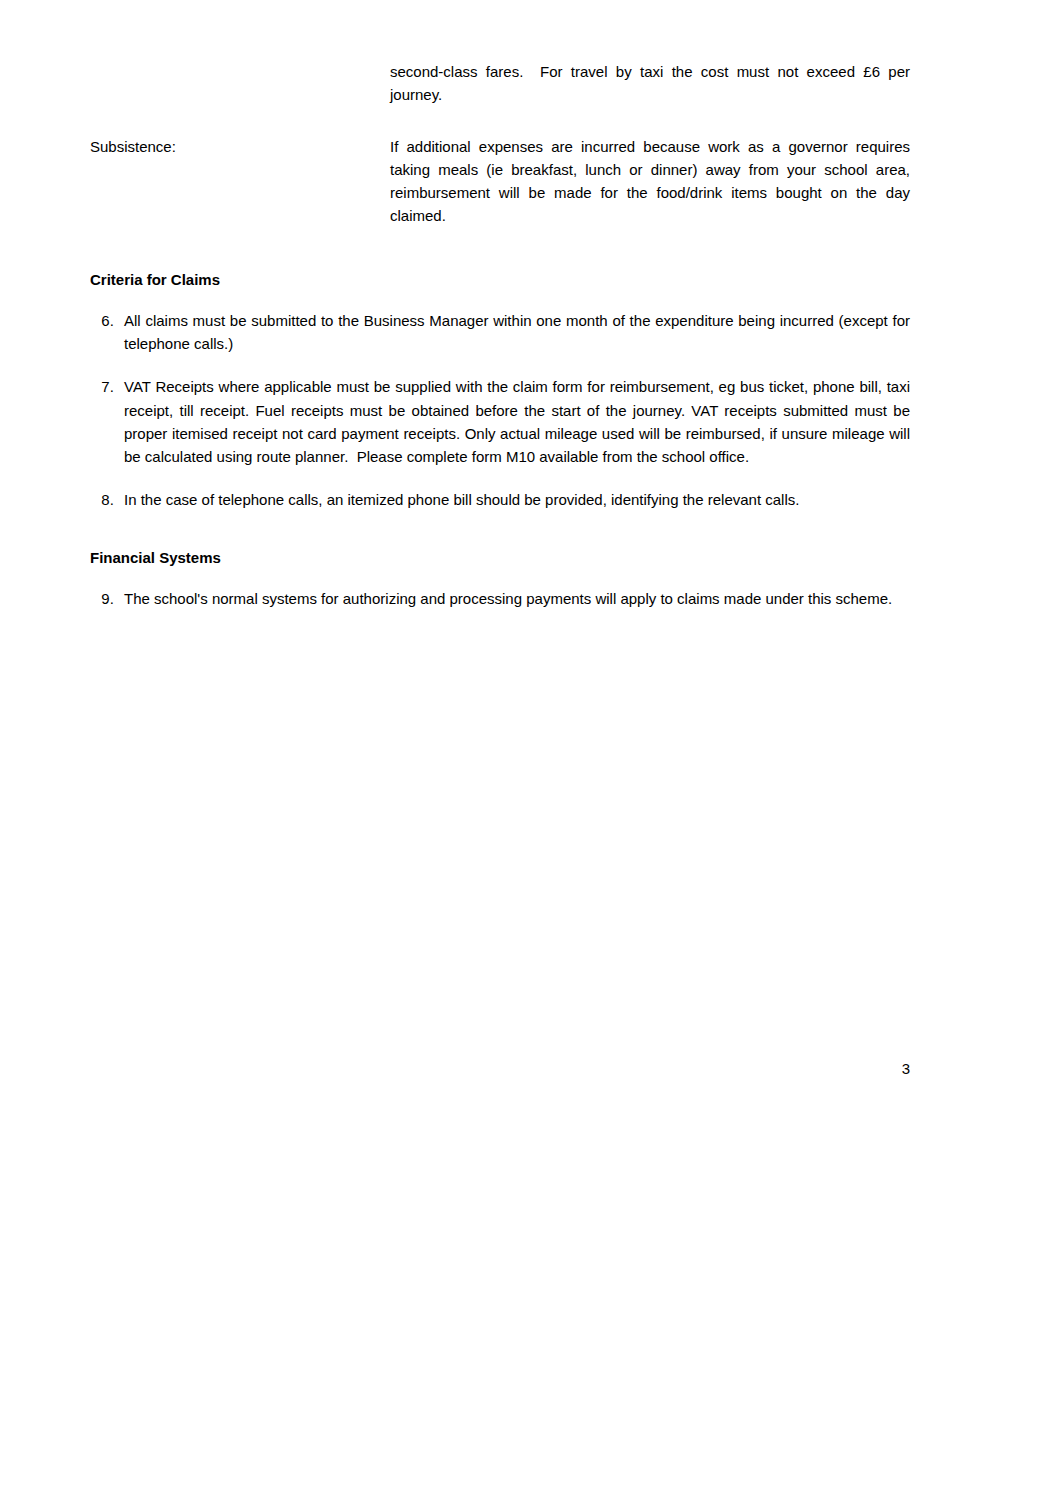second-class fares. For travel by taxi the cost must not exceed £6 per journey.
Subsistence:
If additional expenses are incurred because work as a governor requires taking meals (ie breakfast, lunch or dinner) away from your school area, reimbursement will be made for the food/drink items bought on the day claimed.
Criteria for Claims
All claims must be submitted to the Business Manager within one month of the expenditure being incurred (except for telephone calls.)
VAT Receipts where applicable must be supplied with the claim form for reimbursement, eg bus ticket, phone bill, taxi receipt, till receipt. Fuel receipts must be obtained before the start of the journey. VAT receipts submitted must be proper itemised receipt not card payment receipts. Only actual mileage used will be reimbursed, if unsure mileage will be calculated using route planner. Please complete form M10 available from the school office.
In the case of telephone calls, an itemized phone bill should be provided, identifying the relevant calls.
Financial Systems
The school's normal systems for authorizing and processing payments will apply to claims made under this scheme.
3